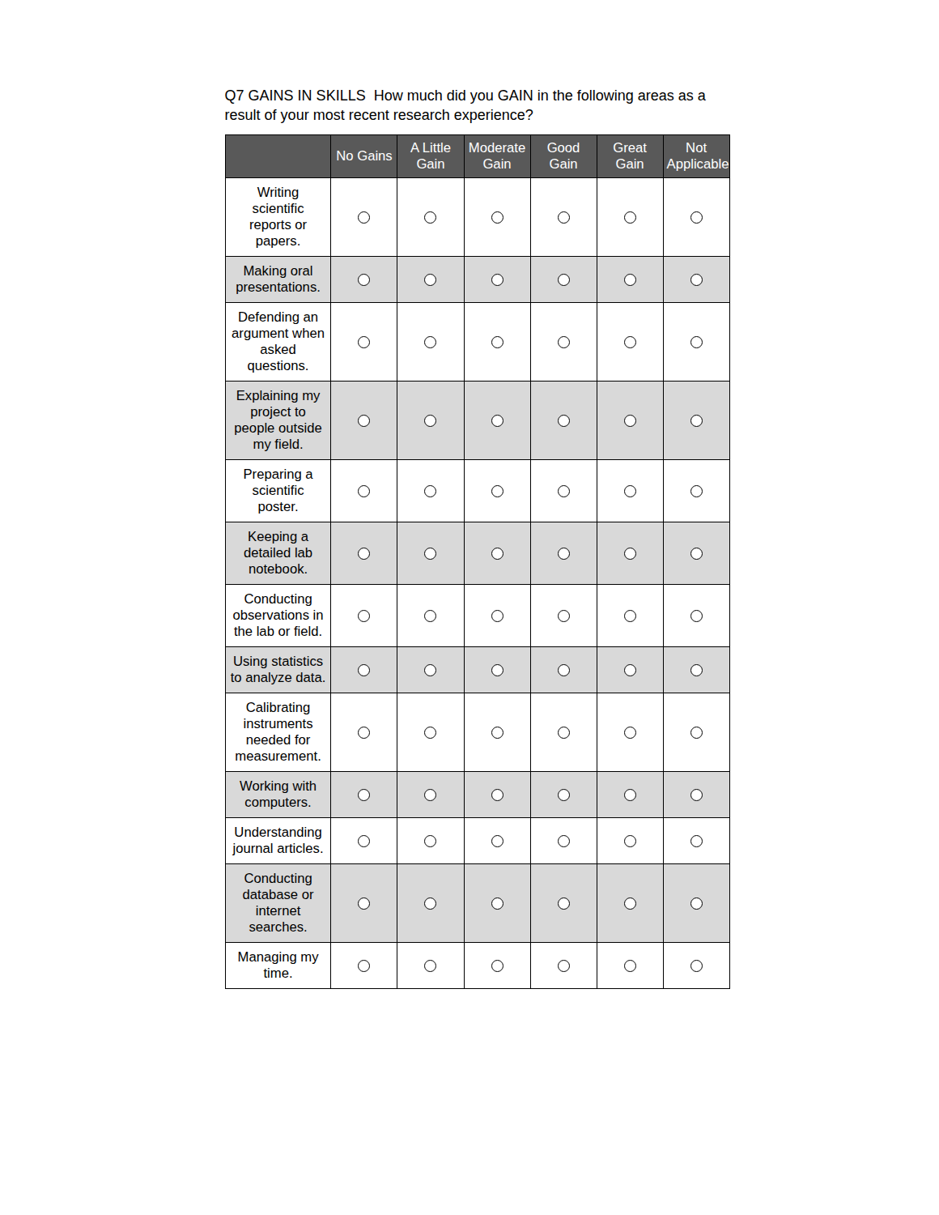Q7 GAINS IN SKILLS How much did you GAIN in the following areas as a result of your most recent research experience?
| | No Gains | A Little Gain | Moderate Gain | Good Gain | Great Gain | Not Applicable |
| --- | --- | --- | --- | --- | --- | --- |
| Writing scientific reports or papers. | | | | | | |
| Making oral presentations. | | | | | | |
| Defending an argument when asked questions. | | | | | | |
| Explaining my project to people outside my field. | | | | | | |
| Preparing a scientific poster. | | | | | | |
| Keeping a detailed lab notebook. | | | | | | |
| Conducting observations in the lab or field. | | | | | | |
| Using statistics to analyze data. | | | | | | |
| Calibrating instruments needed for measurement. | | | | | | |
| Working with computers. | | | | | | |
| Understanding journal articles. | | | | | | |
| Conducting database or internet searches. | | | | | | |
| Managing my time. | | | | | | |